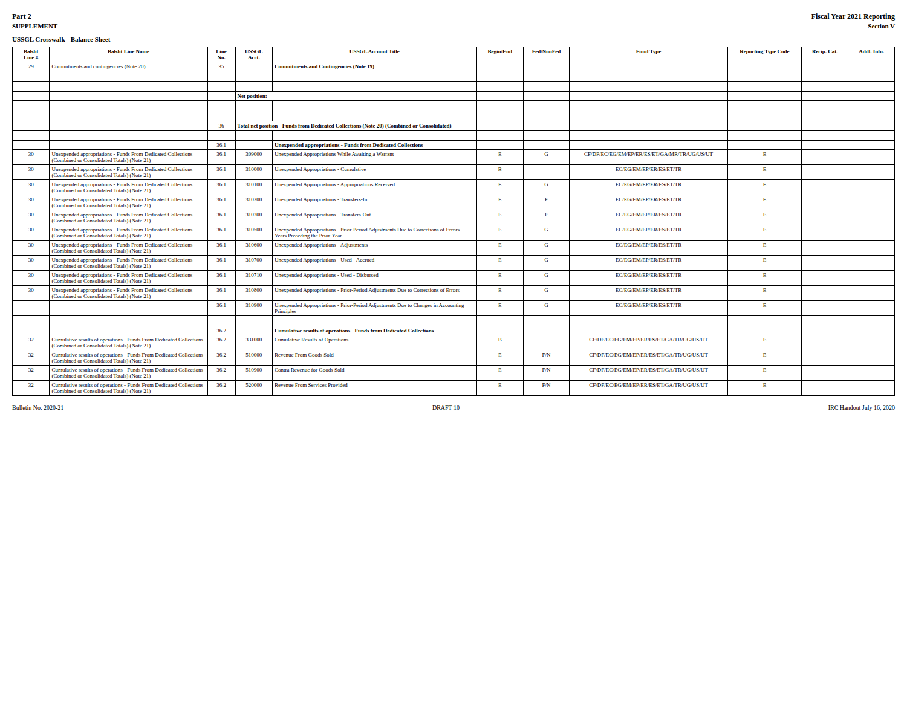Part 2 Fiscal Year 2021 Reporting
SUPPLEMENT Section V
USSGL Crosswalk - Balance Sheet
| Balsht Line # | Balsht Line Name | Line No. | USSGL Acct. | USSGL Account Title | Begin/End | Fed/NonFed | Fund Type | Reporting Type Code | Recip. Cat. | Addl. Info. |
| --- | --- | --- | --- | --- | --- | --- | --- | --- | --- | --- |
| 29 | Commitments and contingencies (Note 20) | 35 | | Commitments and Contingencies (Note 19) | | | | | | |
| | | | Net position: | | | | | | |
| | | 36 | Total net position - Funds from Dedicated Collections (Note 20) (Combined or Consolidated) | | | | | | |
| | | 36.1 | | Unexpended appropriations - Funds from Dedicated Collections | | | | | | |
| 30 | Unexpended appropriations - Funds From Dedicated Collections (Combined or Consolidated Totals) (Note 21) | 36.1 | 309000 | Unexpended Appropriations While Awaiting a Warrant | E | G | CF/DF/EC/EG/EM/EP/ER/ES/ET/GA/MR/TR/UG/US/UT | E | | |
| 30 | Unexpended appropriations - Funds From Dedicated Collections (Combined or Consolidated Totals) (Note 21) | 36.1 | 310000 | Unexpended Appropriations - Cumulative | B | | EC/EG/EM/EP/ER/ES/ET/TR | E | | |
| 30 | Unexpended appropriations - Funds From Dedicated Collections (Combined or Consolidated Totals) (Note 21) | 36.1 | 310100 | Unexpended Appropriations - Appropriations Received | E | G | EC/EG/EM/EP/ER/ES/ET/TR | E | | |
| 30 | Unexpended appropriations - Funds From Dedicated Collections (Combined or Consolidated Totals) (Note 21) | 36.1 | 310200 | Unexpended Appropriations - Transfers-In | E | F | EC/EG/EM/EP/ER/ES/ET/TR | E | | |
| 30 | Unexpended appropriations - Funds From Dedicated Collections (Combined or Consolidated Totals) (Note 21) | 36.1 | 310300 | Unexpended Appropriations - Transfers-Out | E | F | EC/EG/EM/EP/ER/ES/ET/TR | E | | |
| 30 | Unexpended appropriations - Funds From Dedicated Collections (Combined or Consolidated Totals) (Note 21) | 36.1 | 310500 | Unexpended Appropriations - Prior-Period Adjustments Due to Corrections of Errors - Years Preceding the Prior-Year | E | G | EC/EG/EM/EP/ER/ES/ET/TR | E | | |
| 30 | Unexpended appropriations - Funds From Dedicated Collections (Combined or Consolidated Totals) (Note 21) | 36.1 | 310600 | Unexpended Appropriations - Adjustments | E | G | EC/EG/EM/EP/ER/ES/ET/TR | E | | |
| 30 | Unexpended appropriations - Funds From Dedicated Collections (Combined or Consolidated Totals) (Note 21) | 36.1 | 310700 | Unexpended Appropriations - Used - Accrued | E | G | EC/EG/EM/EP/ER/ES/ET/TR | E | | |
| 30 | Unexpended appropriations - Funds From Dedicated Collections (Combined or Consolidated Totals) (Note 21) | 36.1 | 310710 | Unexpended Appropriations - Used - Disbursed | E | G | EC/EG/EM/EP/ER/ES/ET/TR | E | | |
| 30 | Unexpended appropriations - Funds From Dedicated Collections (Combined or Consolidated Totals) (Note 21) | 36.1 | 310800 | Unexpended Appropriations - Prior-Period Adjustments Due to Corrections of Errors | E | G | EC/EG/EM/EP/ER/ES/ET/TR | E | | |
| | | 36.1 | 310900 | Unexpended Appropriations - Prior-Period Adjustments Due to Changes in Accounting Principles | E | G | EC/EG/EM/EP/ER/ES/ET/TR | E | | |
| | | 36.2 | | Cumulative results of operations - Funds from Dedicated Collections | | | | | | |
| 32 | Cumulative results of operations - Funds From Dedicated Collections (Combined or Consolidated Totals) (Note 21) | 36.2 | 331000 | Cumulative Results of Operations | B | | CF/DF/EC/EG/EM/EP/ER/ES/ET/GA/TR/UG/US/UT | E | | |
| 32 | Cumulative results of operations - Funds From Dedicated Collections (Combined or Consolidated Totals) (Note 21) | 36.2 | 510000 | Revenue From Goods Sold | E | F/N | CF/DF/EC/EG/EM/EP/ER/ES/ET/GA/TR/UG/US/UT | E | | |
| 32 | Cumulative results of operations - Funds From Dedicated Collections (Combined or Consolidated Totals) (Note 21) | 36.2 | 510900 | Contra Revenue for Goods Sold | E | F/N | CF/DF/EC/EG/EM/EP/ER/ES/ET/GA/TR/UG/US/UT | E | | |
| 32 | Cumulative results of operations - Funds From Dedicated Collections (Combined or Consolidated Totals) (Note 21) | 36.2 | 520000 | Revenue From Services Provided | E | F/N | CF/DF/EC/EG/EM/EP/ER/ES/ET/GA/TR/UG/US/UT | E | | |
Bulletin No. 2020-21 DRAFT 10 IRC Handout July 16, 2020